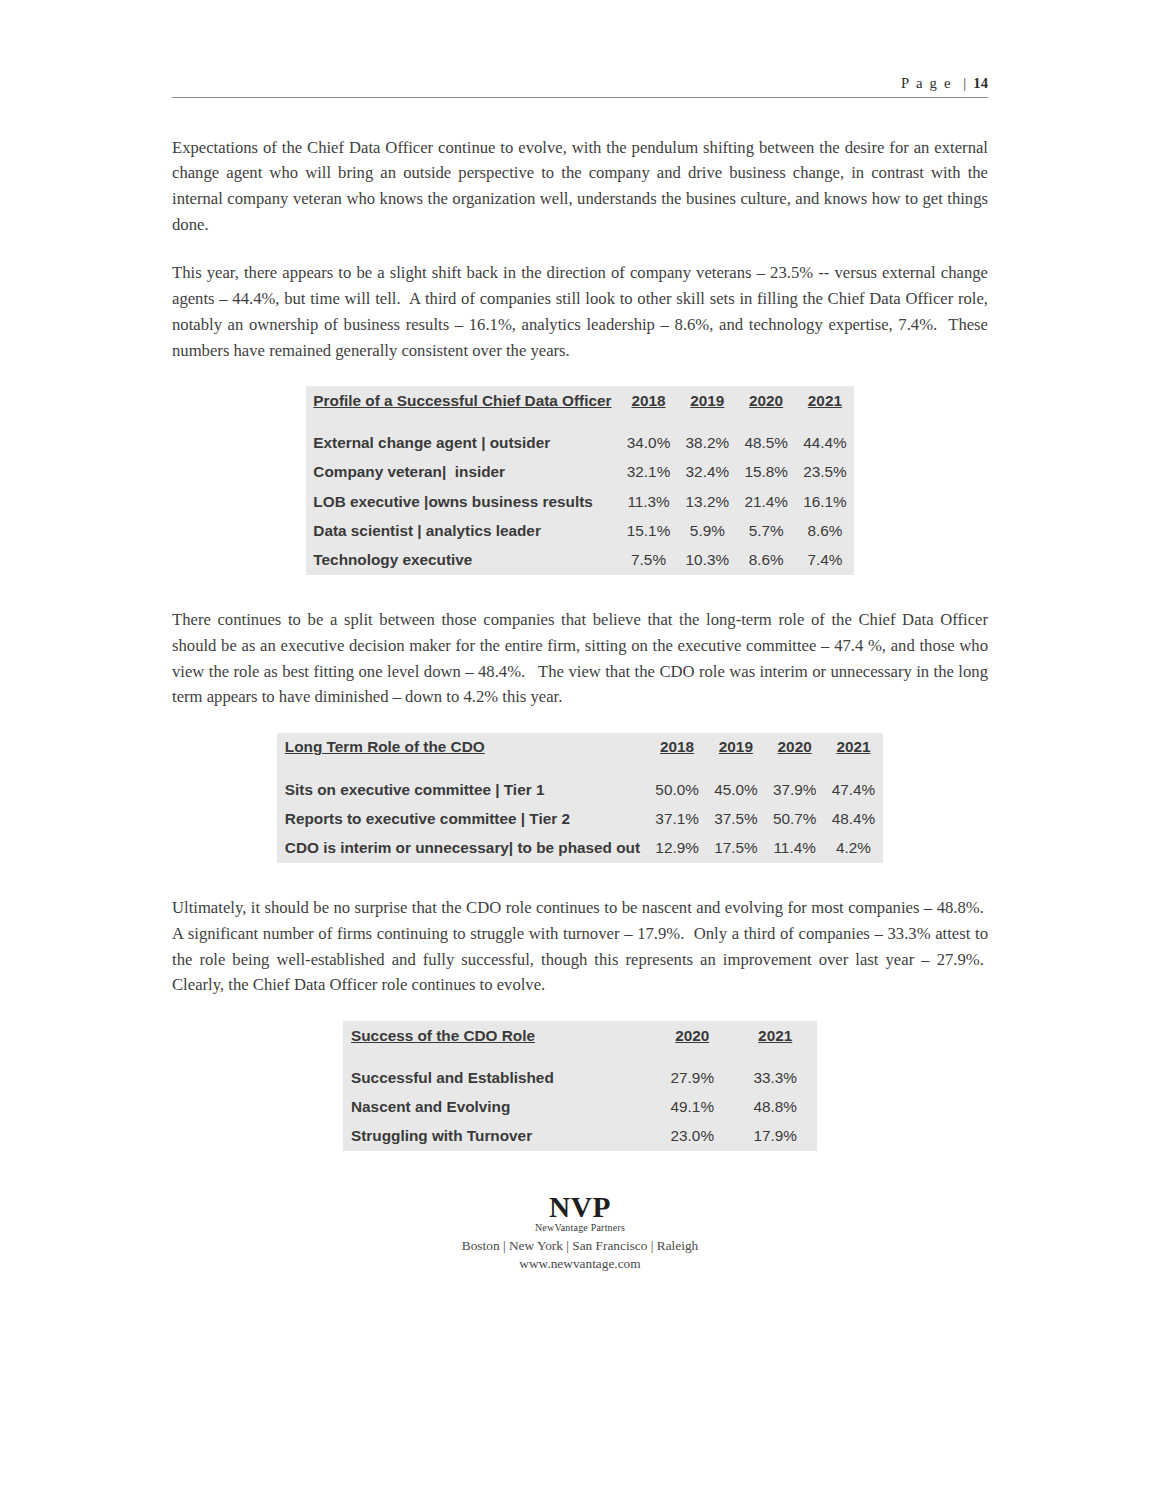P a g e | 14
Expectations of the Chief Data Officer continue to evolve, with the pendulum shifting between the desire for an external change agent who will bring an outside perspective to the company and drive business change, in contrast with the internal company veteran who knows the organization well, understands the busines culture, and knows how to get things done.
This year, there appears to be a slight shift back in the direction of company veterans – 23.5% -- versus external change agents – 44.4%, but time will tell. A third of companies still look to other skill sets in filling the Chief Data Officer role, notably an ownership of business results – 16.1%, analytics leadership – 8.6%, and technology expertise, 7.4%. These numbers have remained generally consistent over the years.
| Profile of a Successful Chief Data Officer | 2018 | 2019 | 2020 | 2021 |
| --- | --- | --- | --- | --- |
| External change agent / outsider | 34.0% | 38.2% | 48.5% | 44.4% |
| Company veteran/ insider | 32.1% | 32.4% | 15.8% | 23.5% |
| LOB executive /owns business results | 11.3% | 13.2% | 21.4% | 16.1% |
| Data scientist / analytics leader | 15.1% | 5.9% | 5.7% | 8.6% |
| Technology executive | 7.5% | 10.3% | 8.6% | 7.4% |
There continues to be a split between those companies that believe that the long-term role of the Chief Data Officer should be as an executive decision maker for the entire firm, sitting on the executive committee – 47.4 %, and those who view the role as best fitting one level down – 48.4%. The view that the CDO role was interim or unnecessary in the long term appears to have diminished – down to 4.2% this year.
| Long Term Role of the CDO | 2018 | 2019 | 2020 | 2021 |
| --- | --- | --- | --- | --- |
| Sits on executive committee / Tier 1 | 50.0% | 45.0% | 37.9% | 47.4% |
| Reports to executive committee / Tier 2 | 37.1% | 37.5% | 50.7% | 48.4% |
| CDO is interim or unnecessary/ to be phased out | 12.9% | 17.5% | 11.4% | 4.2% |
Ultimately, it should be no surprise that the CDO role continues to be nascent and evolving for most companies – 48.8%. A significant number of firms continuing to struggle with turnover – 17.9%. Only a third of companies – 33.3% attest to the role being well-established and fully successful, though this represents an improvement over last year – 27.9%. Clearly, the Chief Data Officer role continues to evolve.
| Success of the CDO Role | 2020 | 2021 |
| --- | --- | --- |
| Successful and Established | 27.9% | 33.3% |
| Nascent and Evolving | 49.1% | 48.8% |
| Struggling with Turnover | 23.0% | 17.9% |
NVP
NewVantage Partners
Boston | New York | San Francisco | Raleigh
www.newvantage.com